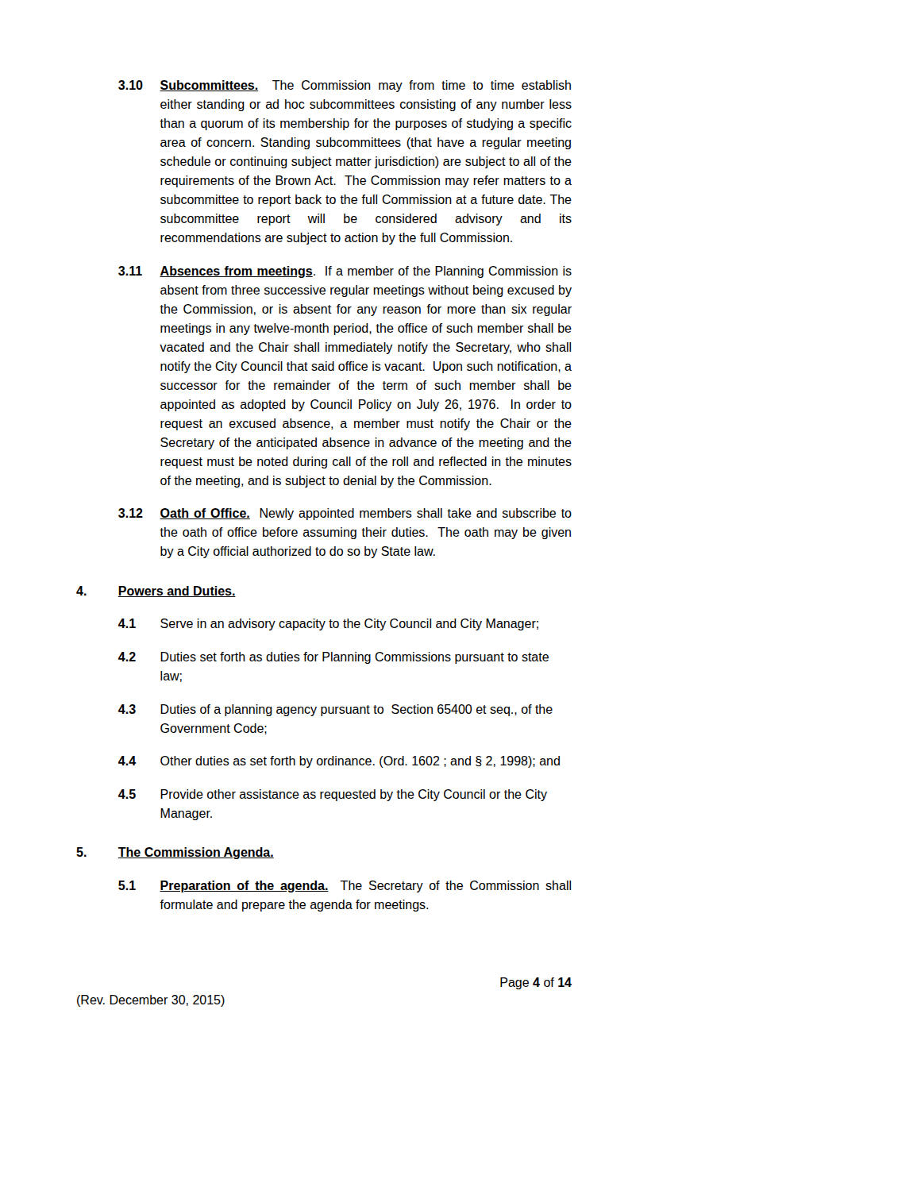3.10
Subcommittees. The Commission may from time to time establish either standing or ad hoc subcommittees consisting of any number less than a quorum of its membership for the purposes of studying a specific area of concern. Standing subcommittees (that have a regular meeting schedule or continuing subject matter jurisdiction) are subject to all of the requirements of the Brown Act. The Commission may refer matters to a subcommittee to report back to the full Commission at a future date. The subcommittee report will be considered advisory and its recommendations are subject to action by the full Commission.
3.11
Absences from meetings. If a member of the Planning Commission is absent from three successive regular meetings without being excused by the Commission, or is absent for any reason for more than six regular meetings in any twelve-month period, the office of such member shall be vacated and the Chair shall immediately notify the Secretary, who shall notify the City Council that said office is vacant. Upon such notification, a successor for the remainder of the term of such member shall be appointed as adopted by Council Policy on July 26, 1976. In order to request an excused absence, a member must notify the Chair or the Secretary of the anticipated absence in advance of the meeting and the request must be noted during call of the roll and reflected in the minutes of the meeting, and is subject to denial by the Commission.
3.12
Oath of Office. Newly appointed members shall take and subscribe to the oath of office before assuming their duties. The oath may be given by a City official authorized to do so by State law.
4.
Powers and Duties.
4.1
Serve in an advisory capacity to the City Council and City Manager;
4.2
Duties set forth as duties for Planning Commissions pursuant to state law;
4.3
Duties of a planning agency pursuant to Section 65400 et seq., of the Government Code;
4.4
Other duties as set forth by ordinance. (Ord. 1602 ; and § 2, 1998); and
4.5
Provide other assistance as requested by the City Council or the City Manager.
5.
The Commission Agenda.
5.1
Preparation of the agenda. The Secretary of the Commission shall formulate and prepare the agenda for meetings.
Page 4 of 14
(Rev. December 30, 2015)